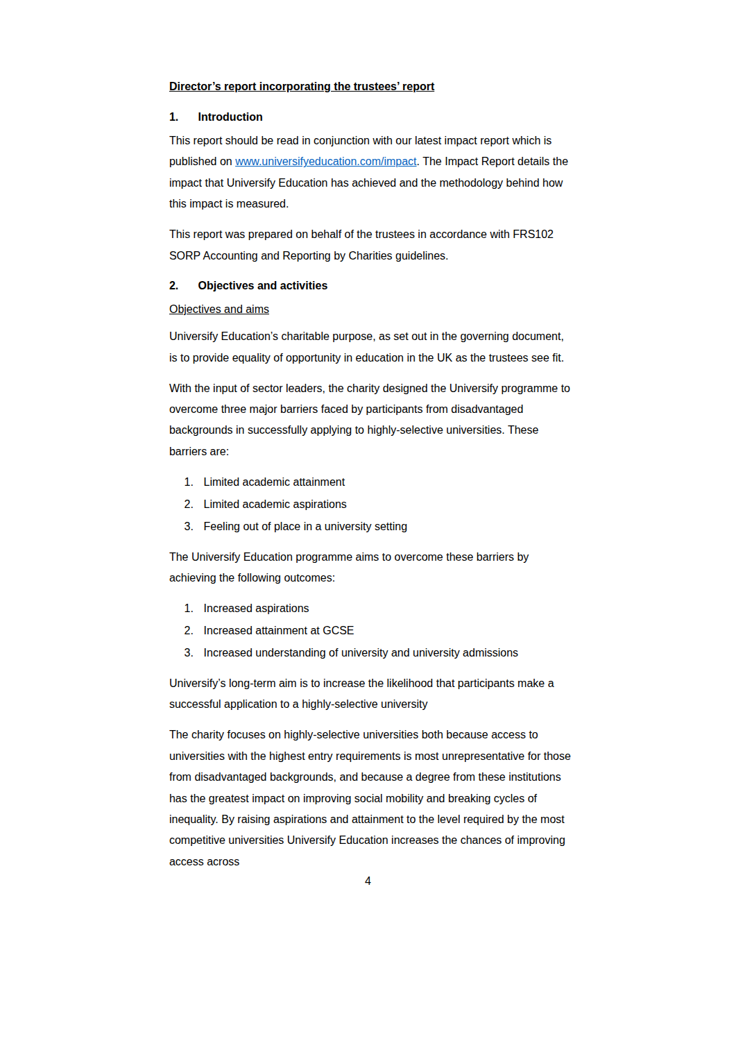Director’s report incorporating the trustees’ report
1. Introduction
This report should be read in conjunction with our latest impact report which is published on www.universifyeducation.com/impact. The Impact Report details the impact that Universify Education has achieved and the methodology behind how this impact is measured.
This report was prepared on behalf of the trustees in accordance with FRS102 SORP Accounting and Reporting by Charities guidelines.
2. Objectives and activities
Objectives and aims
Universify Education’s charitable purpose, as set out in the governing document, is to provide equality of opportunity in education in the UK as the trustees see fit.
With the input of sector leaders, the charity designed the Universify programme to overcome three major barriers faced by participants from disadvantaged backgrounds in successfully applying to highly-selective universities. These barriers are:
Limited academic attainment
Limited academic aspirations
Feeling out of place in a university setting
The Universify Education programme aims to overcome these barriers by achieving the following outcomes:
Increased aspirations
Increased attainment at GCSE
Increased understanding of university and university admissions
Universify’s long-term aim is to increase the likelihood that participants make a successful application to a highly-selective university
The charity focuses on highly-selective universities both because access to universities with the highest entry requirements is most unrepresentative for those from disadvantaged backgrounds, and because a degree from these institutions has the greatest impact on improving social mobility and breaking cycles of inequality. By raising aspirations and attainment to the level required by the most competitive universities Universify Education increases the chances of improving access across
4